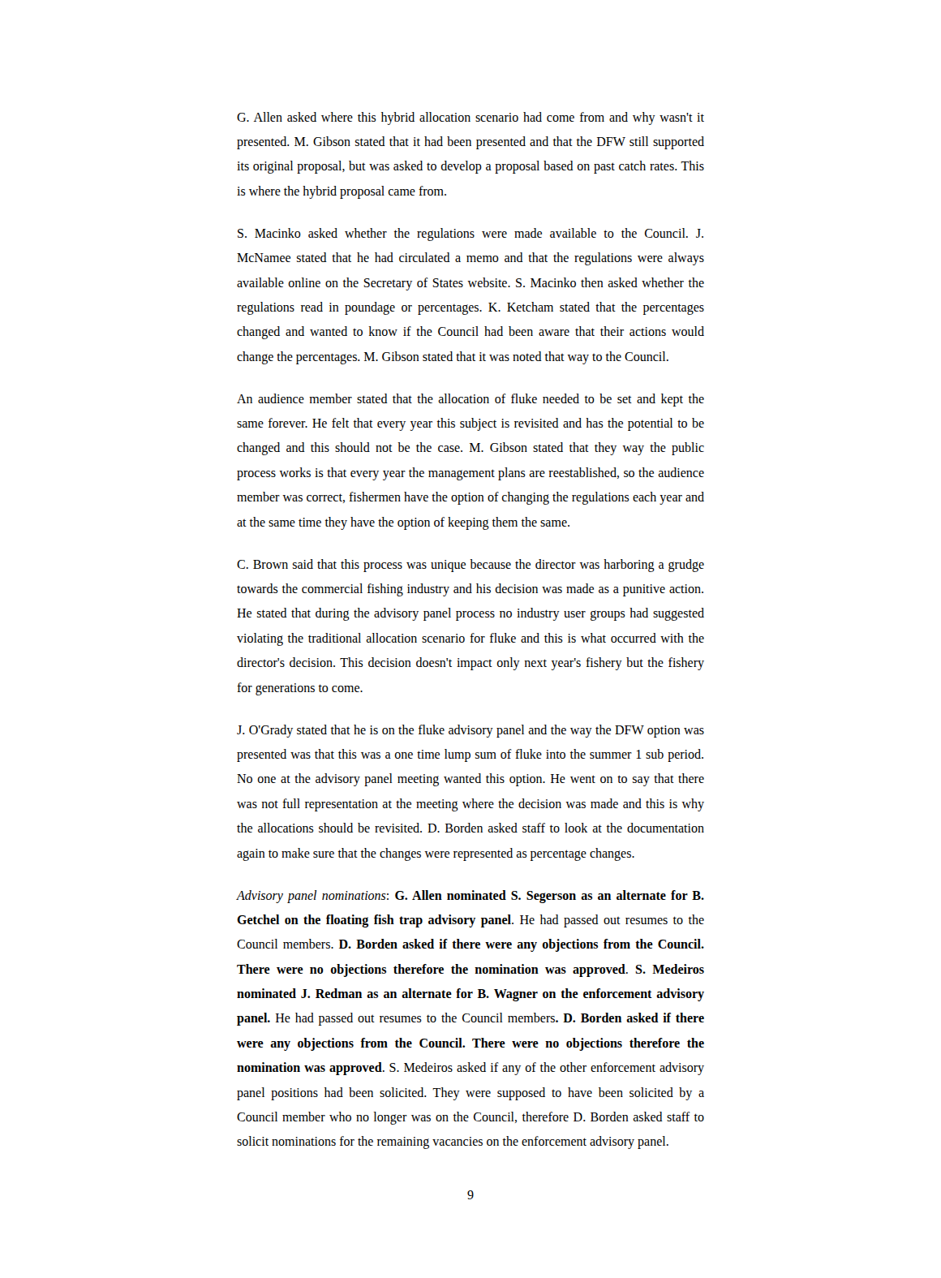G. Allen asked where this hybrid allocation scenario had come from and why wasn't it presented. M. Gibson stated that it had been presented and that the DFW still supported its original proposal, but was asked to develop a proposal based on past catch rates. This is where the hybrid proposal came from.
S. Macinko asked whether the regulations were made available to the Council. J. McNamee stated that he had circulated a memo and that the regulations were always available online on the Secretary of States website. S. Macinko then asked whether the regulations read in poundage or percentages. K. Ketcham stated that the percentages changed and wanted to know if the Council had been aware that their actions would change the percentages. M. Gibson stated that it was noted that way to the Council.
An audience member stated that the allocation of fluke needed to be set and kept the same forever. He felt that every year this subject is revisited and has the potential to be changed and this should not be the case. M. Gibson stated that they way the public process works is that every year the management plans are reestablished, so the audience member was correct, fishermen have the option of changing the regulations each year and at the same time they have the option of keeping them the same.
C. Brown said that this process was unique because the director was harboring a grudge towards the commercial fishing industry and his decision was made as a punitive action. He stated that during the advisory panel process no industry user groups had suggested violating the traditional allocation scenario for fluke and this is what occurred with the director's decision. This decision doesn't impact only next year's fishery but the fishery for generations to come.
J. O'Grady stated that he is on the fluke advisory panel and the way the DFW option was presented was that this was a one time lump sum of fluke into the summer 1 sub period. No one at the advisory panel meeting wanted this option. He went on to say that there was not full representation at the meeting where the decision was made and this is why the allocations should be revisited. D. Borden asked staff to look at the documentation again to make sure that the changes were represented as percentage changes.
Advisory panel nominations: G. Allen nominated S. Segerson as an alternate for B. Getchel on the floating fish trap advisory panel. He had passed out resumes to the Council members. D. Borden asked if there were any objections from the Council. There were no objections therefore the nomination was approved. S. Medeiros nominated J. Redman as an alternate for B. Wagner on the enforcement advisory panel. He had passed out resumes to the Council members. D. Borden asked if there were any objections from the Council. There were no objections therefore the nomination was approved. S. Medeiros asked if any of the other enforcement advisory panel positions had been solicited. They were supposed to have been solicited by a Council member who no longer was on the Council, therefore D. Borden asked staff to solicit nominations for the remaining vacancies on the enforcement advisory panel.
9